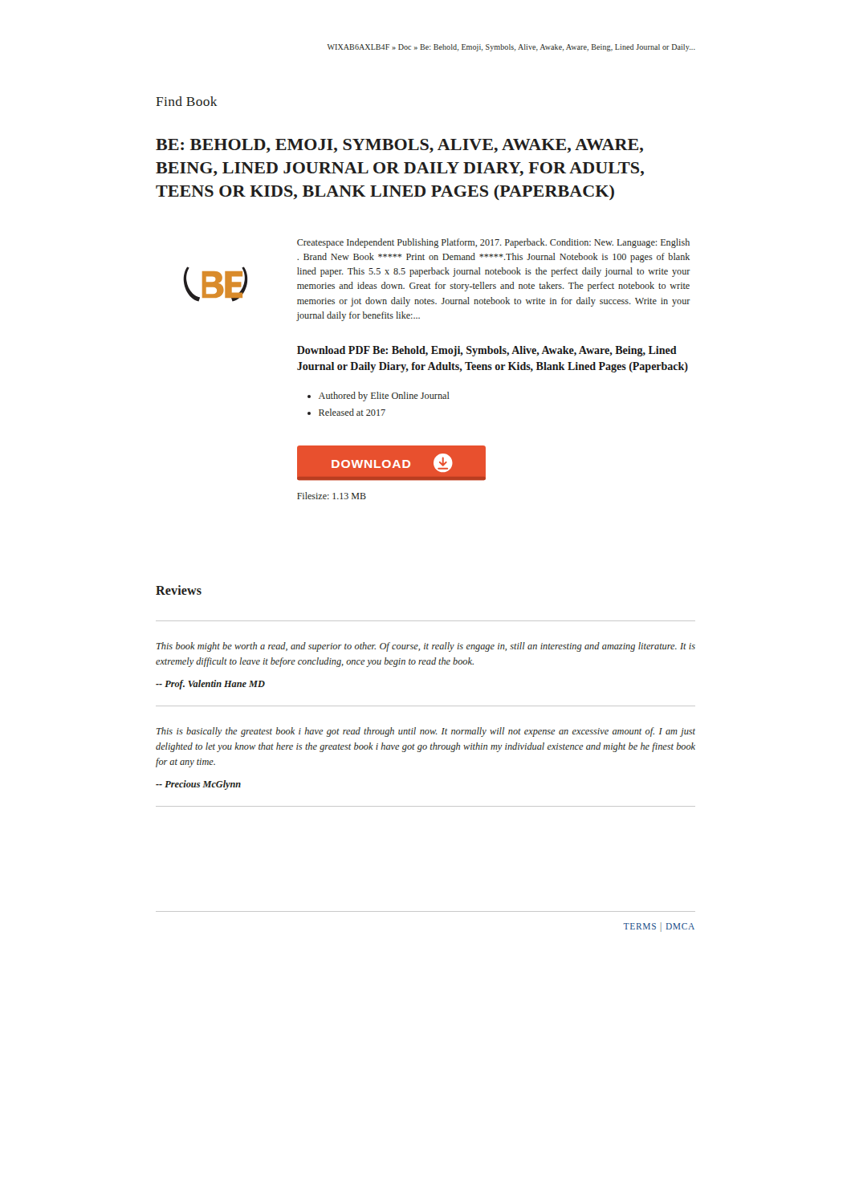WIXAB6AXLB4F » Doc » Be: Behold, Emoji, Symbols, Alive, Awake, Aware, Being, Lined Journal or Daily...
Find Book
Be: Behold, Emoji, Symbols, Alive, Awake, Aware, Being, Lined Journal or Daily Diary, for Adults, Teens or Kids, Blank Lined Pages (Paperback)
Createspace Independent Publishing Platform, 2017. Paperback. Condition: New. Language: English . Brand New Book ***** Print on Demand *****.This Journal Notebook is 100 pages of blank lined paper. This 5.5 x 8.5 paperback journal notebook is the perfect daily journal to write your memories and ideas down. Great for story-tellers and note takers. The perfect notebook to write memories or jot down daily notes. Journal notebook to write in for daily success. Write in your journal daily for benefits like:...
Download PDF Be: Behold, Emoji, Symbols, Alive, Awake, Aware, Being, Lined Journal or Daily Diary, for Adults, Teens or Kids, Blank Lined Pages (Paperback)
Authored by Elite Online Journal
Released at 2017
Filesize: 1.13 MB
Reviews
This book might be worth a read, and superior to other. Of course, it really is engage in, still an interesting and amazing literature. It is extremely difficult to leave it before concluding, once you begin to read the book.
-- Prof. Valentin Hane MD
This is basically the greatest book i have got read through until now. It normally will not expense an excessive amount of. I am just delighted to let you know that here is the greatest book i have got go through within my individual existence and might be he finest book for at any time.
-- Precious McGlynn
TERMS|DMCA